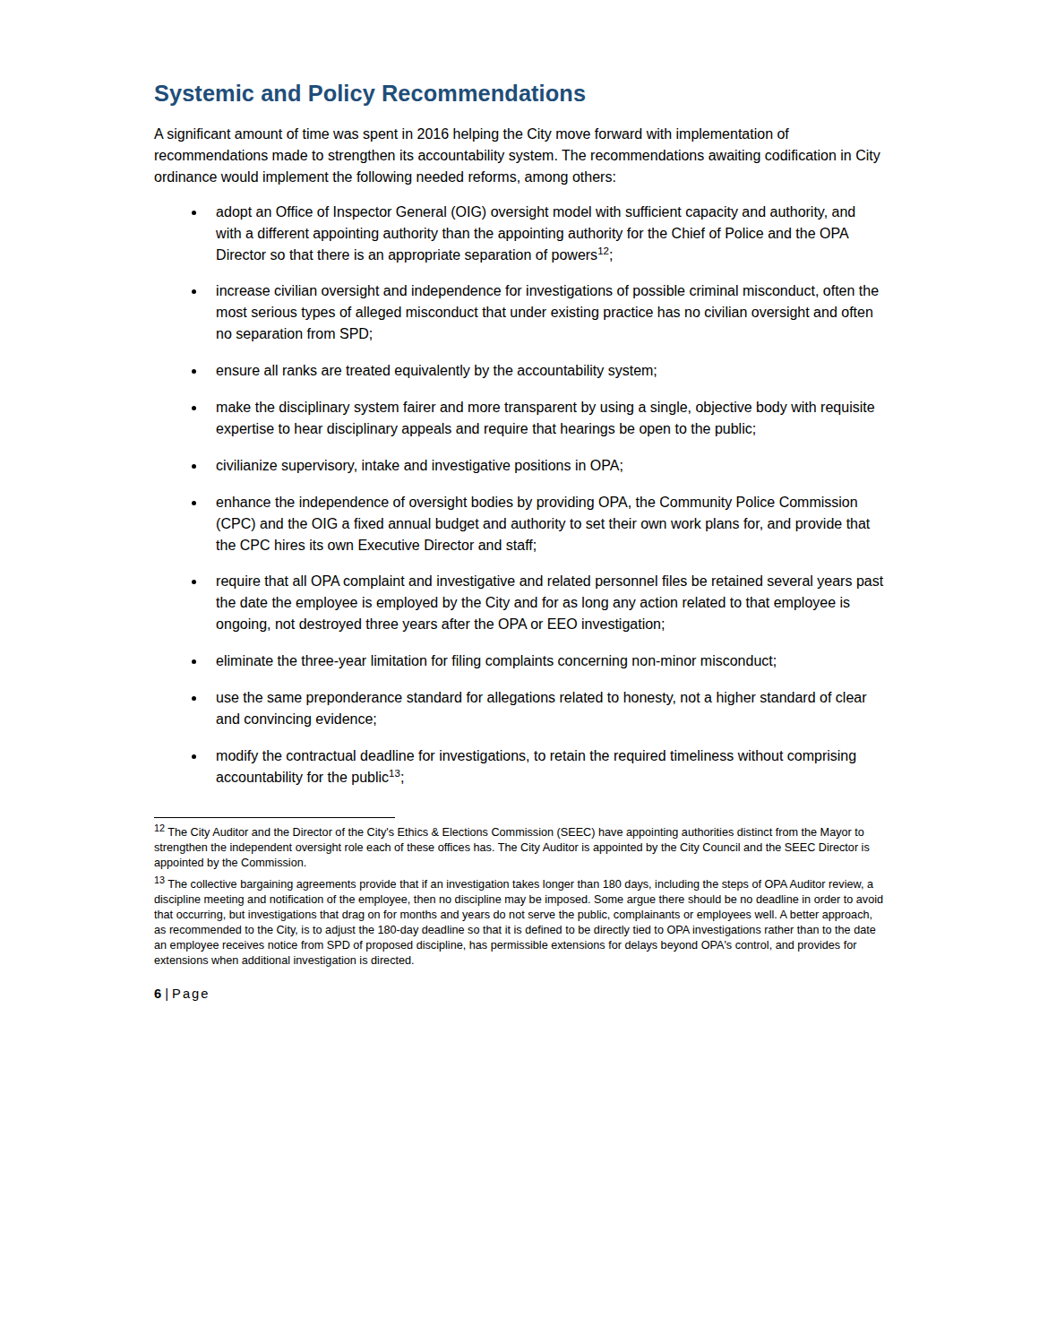Systemic and Policy Recommendations
A significant amount of time was spent in 2016 helping the City move forward with implementation of recommendations made to strengthen its accountability system. The recommendations awaiting codification in City ordinance would implement the following needed reforms, among others:
adopt an Office of Inspector General (OIG) oversight model with sufficient capacity and authority, and with a different appointing authority than the appointing authority for the Chief of Police and the OPA Director so that there is an appropriate separation of powers12;
increase civilian oversight and independence for investigations of possible criminal misconduct, often the most serious types of alleged misconduct that under existing practice has no civilian oversight and often no separation from SPD;
ensure all ranks are treated equivalently by the accountability system;
make the disciplinary system fairer and more transparent by using a single, objective body with requisite expertise to hear disciplinary appeals and require that hearings be open to the public;
civilianize supervisory, intake and investigative positions in OPA;
enhance the independence of oversight bodies by providing OPA, the Community Police Commission (CPC) and the OIG a fixed annual budget and authority to set their own work plans for, and provide that the CPC hires its own Executive Director and staff;
require that all OPA complaint and investigative and related personnel files be retained several years past the date the employee is employed by the City and for as long any action related to that employee is ongoing, not destroyed three years after the OPA or EEO investigation;
eliminate the three-year limitation for filing complaints concerning non-minor misconduct;
use the same preponderance standard for allegations related to honesty, not a higher standard of clear and convincing evidence;
modify the contractual deadline for investigations, to retain the required timeliness without comprising accountability for the public13;
12 The City Auditor and the Director of the City's Ethics & Elections Commission (SEEC) have appointing authorities distinct from the Mayor to strengthen the independent oversight role each of these offices has. The City Auditor is appointed by the City Council and the SEEC Director is appointed by the Commission.
13 The collective bargaining agreements provide that if an investigation takes longer than 180 days, including the steps of OPA Auditor review, a discipline meeting and notification of the employee, then no discipline may be imposed. Some argue there should be no deadline in order to avoid that occurring, but investigations that drag on for months and years do not serve the public, complainants or employees well. A better approach, as recommended to the City, is to adjust the 180-day deadline so that it is defined to be directly tied to OPA investigations rather than to the date an employee receives notice from SPD of proposed discipline, has permissible extensions for delays beyond OPA's control, and provides for extensions when additional investigation is directed.
6 | Page